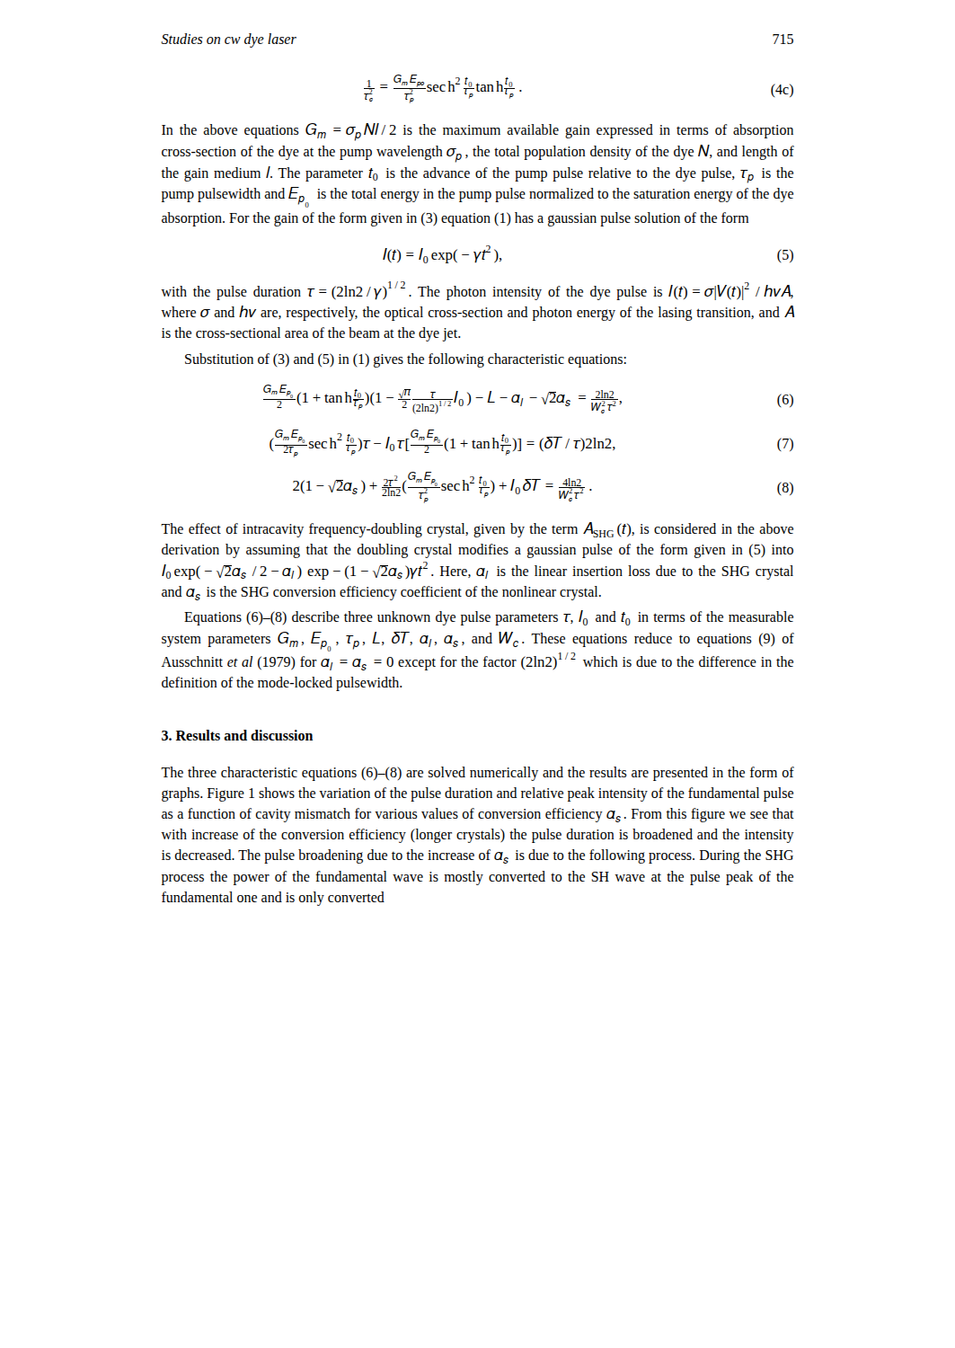Studies on cw dye laser 715
1 τc2 = GmEpo τp2 sech2 t0τp tanh t0τp . (4c)
In the above equations Gm=σpNl/2 is the maximum available gain expressed in terms of absorption cross-section of the dye at the pump wavelength σp, the total population density of the dye N, and length of the gain medium l. The parameter t0 is the advance of the pump pulse relative to the dye pulse, τp is the pump pulsewidth and Ep0 is the total energy in the pump pulse normalized to the saturation energy of the dye absorption. For the gain of the form given in (3) equation (1) has a gaussian pulse solution of the form
I(t) = I0 exp (−γt2) , (5)
with the pulse duration τ=(2ln2/γ)1/2. The photon intensity of the dye pulse is I(t)=σ|V(t)|2/hvA, where σ and hv are, respectively, the optical cross-section and photon energy of the lasing transition, and A is the cross-sectional area of the beam at the dye jet.
Substitution of (3) and (5) in (1) gives the following characteristic equations:
GmEp0 2 ( 1+tanh t0τp ) ( 1− π2 τ (2ln2)1/2 I0 ) −L−αl −2αs = 2ln2 Wc2τ2 , (6)
( GmEp0 2τp sech2 t0τp ) τ − I0τ [ GmEp0 2 ( 1+tanh t0τp ) ] = (δT/τ) 2ln2 , (7)
2(1−2αs) + 2τ2 2ln2 ( GmEp0 τp2 sech2 t0τp ) + I0δT = 4ln2 Wc2τ2 . (8)
The effect of intracavity frequency-doubling crystal, given by the term ASHG(t), is considered in the above derivation by assuming that the doubling crystal modifies a gaussian pulse of the form given in (5) into I0exp(−2αs/2−αl) exp−(1−2αs)γt2. Here, αl is the linear insertion loss due to the SHG crystal and αs is the SHG conversion efficiency coefficient of the nonlinear crystal.
Equations (6)–(8) describe three unknown dye pulse parameters τ, I0 and t0 in terms of the measurable system parameters Gm, Ep0, τp, L, δT, αl, αs, and Wc. These equations reduce to equations (9) of Ausschnitt et al (1979) for αl=αs=0 except for the factor (2ln2)1/2 which is due to the difference in the definition of the mode-locked pulsewidth.
3. Results and discussion
The three characteristic equations (6)–(8) are solved numerically and the results are presented in the form of graphs. Figure 1 shows the variation of the pulse duration and relative peak intensity of the fundamental pulse as a function of cavity mismatch for various values of conversion efficiency αs. From this figure we see that with increase of the conversion efficiency (longer crystals) the pulse duration is broadened and the intensity is decreased. The pulse broadening due to the increase of αs is due to the following process. During the SHG process the power of the fundamental wave is mostly converted to the SH wave at the pulse peak of the fundamental one and is only converted